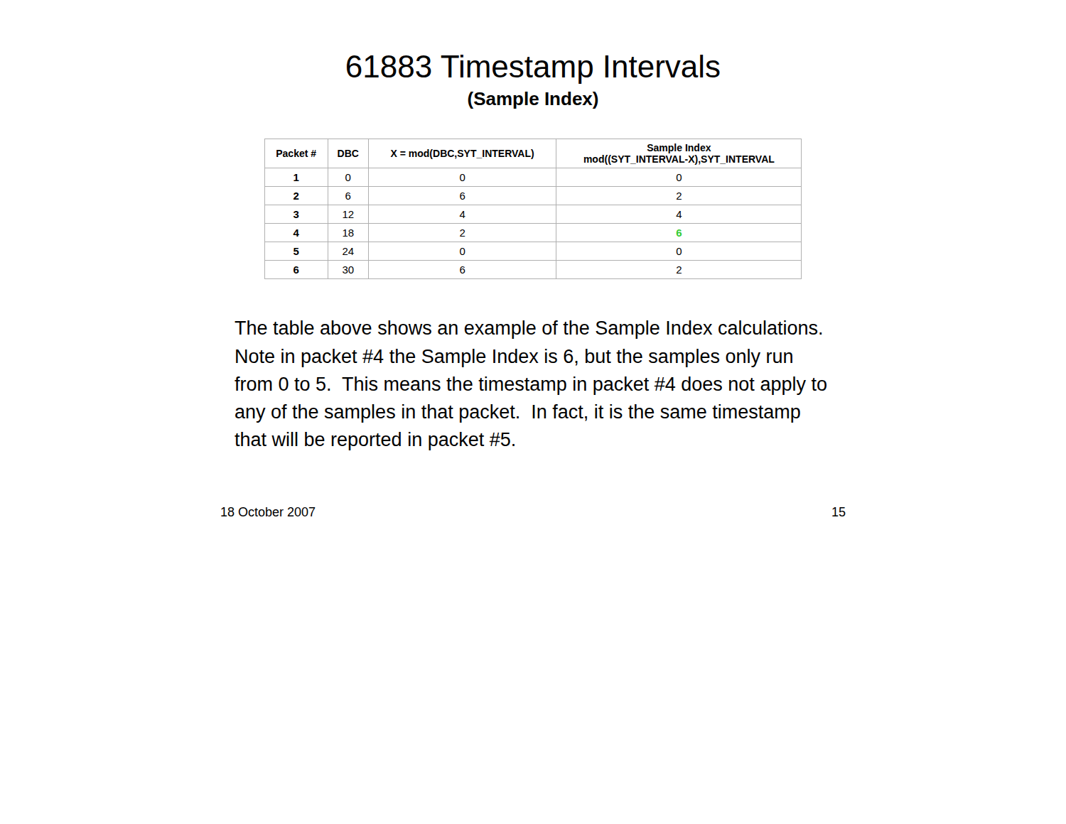61883 Timestamp Intervals
(Sample Index)
| Packet # | DBC | X = mod(DBC,SYT_INTERVAL) | Sample Index mod((SYT_INTERVAL-X),SYT_INTERVAL |
| --- | --- | --- | --- |
| 1 | 0 | 0 | 0 |
| 2 | 6 | 6 | 2 |
| 3 | 12 | 4 | 4 |
| 4 | 18 | 2 | 6 |
| 5 | 24 | 0 | 0 |
| 6 | 30 | 6 | 2 |
The table above shows an example of the Sample Index calculations. Note in packet #4 the Sample Index is 6, but the samples only run from 0 to 5. This means the timestamp in packet #4 does not apply to any of the samples in that packet. In fact, it is the same timestamp that will be reported in packet #5.
18 October 2007 15